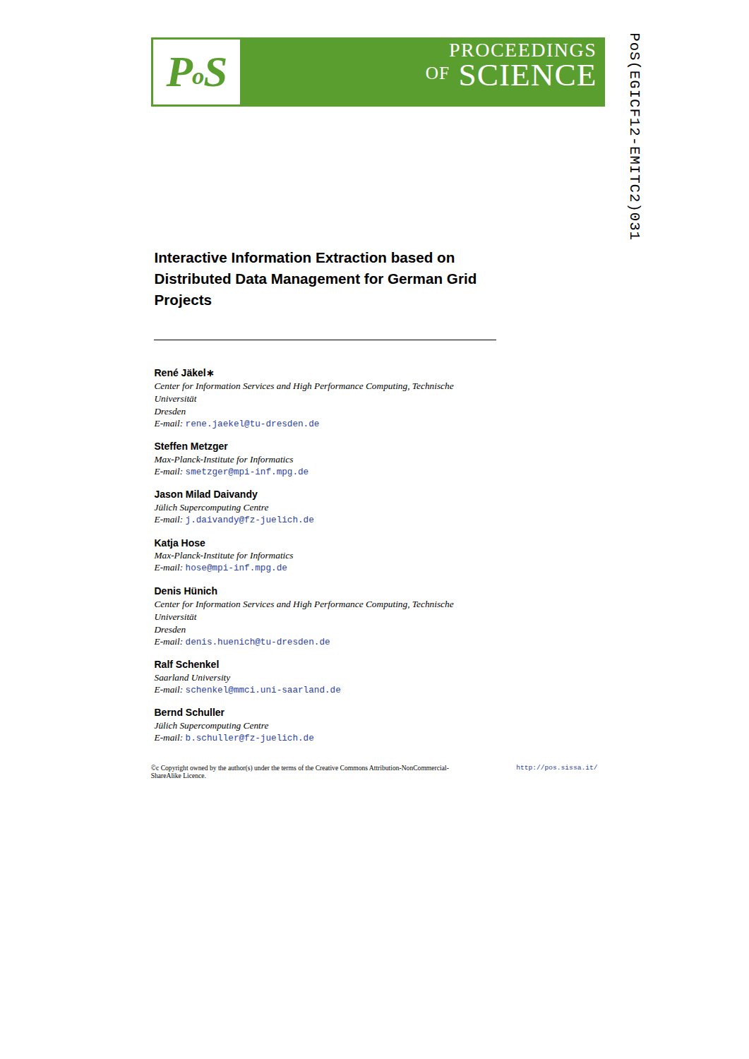Po S
PROCEEDINGS
OF SCIENCE
PoS(EGICF12-EMITC2)031
Interactive Information Extraction based on
Distributed Data Management for German Grid
Projects
René Jäkel∗
Center for Information Services and High Performance Computing, Technische Universität
Dresden
E-mail: rene.jaekel@tu-dresden.de
Steffen Metzger
Max-Planck-Institute for Informatics
E-mail: smetzger@mpi-inf.mpg.de
Jason Milad Daivandy
Jülich Supercomputing Centre
E-mail: j.daivandy@fz-juelich.de
Katja Hose
Max-Planck-Institute for Informatics
E-mail: hose@mpi-inf.mpg.de
Denis Hünich
Center for Information Services and High Performance Computing, Technische Universität
Dresden
E-mail: denis.huenich@tu-dresden.de
Ralf Schenkel
Saarland University
E-mail: schenkel@mmci.uni-saarland.de
Bernd Schuller
Jülich Supercomputing Centre
E-mail: b.schuller@fz-juelich.de
©c Copyright owned by the author(s) under the terms of the Creative Commons Attribution-NonCommercial-ShareAlike Licence.
http://pos.sissa.it/